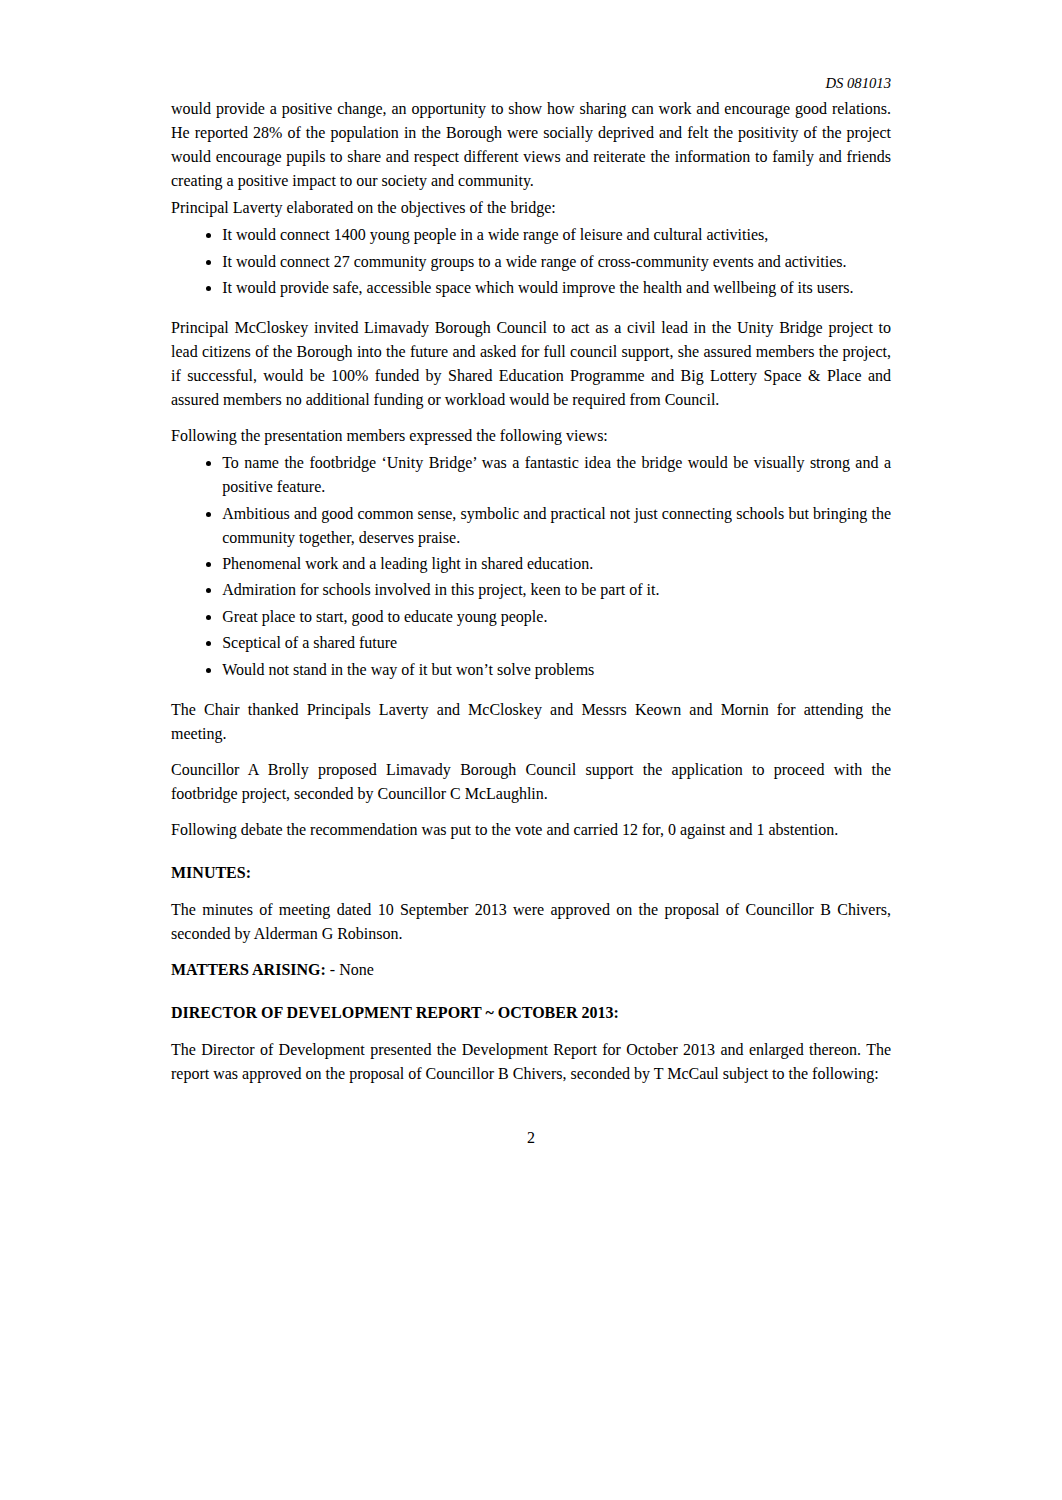DS 081013
would provide a positive change, an opportunity to show how sharing can work and encourage good relations. He reported 28% of the population in the Borough were socially deprived and felt the positivity of the project would encourage pupils to share and respect different views and reiterate the information to family and friends creating a positive impact to our society and community.
Principal Laverty elaborated on the objectives of the bridge:
It would connect 1400 young people in a wide range of leisure and cultural activities,
It would connect 27 community groups to a wide range of cross-community events and activities.
It would provide safe, accessible space which would improve the health and wellbeing of its users.
Principal McCloskey invited Limavady Borough Council to act as a civil lead in the Unity Bridge project to lead citizens of the Borough into the future and asked for full council support, she assured members the project, if successful, would be 100% funded by Shared Education Programme and Big Lottery Space & Place and assured members no additional funding or workload would be required from Council.
Following the presentation members expressed the following views:
To name the footbridge ‘Unity Bridge’ was a fantastic idea the bridge would be visually strong and a positive feature.
Ambitious and good common sense, symbolic and practical not just connecting schools but bringing the community together, deserves praise.
Phenomenal work and a leading light in shared education.
Admiration for schools involved in this project, keen to be part of it.
Great place to start, good to educate young people.
Sceptical of a shared future
Would not stand in the way of it but won’t solve problems
The Chair thanked Principals Laverty and McCloskey and Messrs Keown and Mornin for attending the meeting.
Councillor A Brolly proposed Limavady Borough Council support the application to proceed with the footbridge project, seconded by Councillor C McLaughlin.
Following debate the recommendation was put to the vote and carried 12 for, 0 against and 1 abstention.
Minutes:
The minutes of meeting dated 10 September 2013 were approved on the proposal of Councillor B Chivers, seconded by Alderman G Robinson.
Matters Arising: - None
Director of Development Report ~ October 2013:
The Director of Development presented the Development Report for October 2013 and enlarged thereon. The report was approved on the proposal of Councillor B Chivers, seconded by T McCaul subject to the following:
2